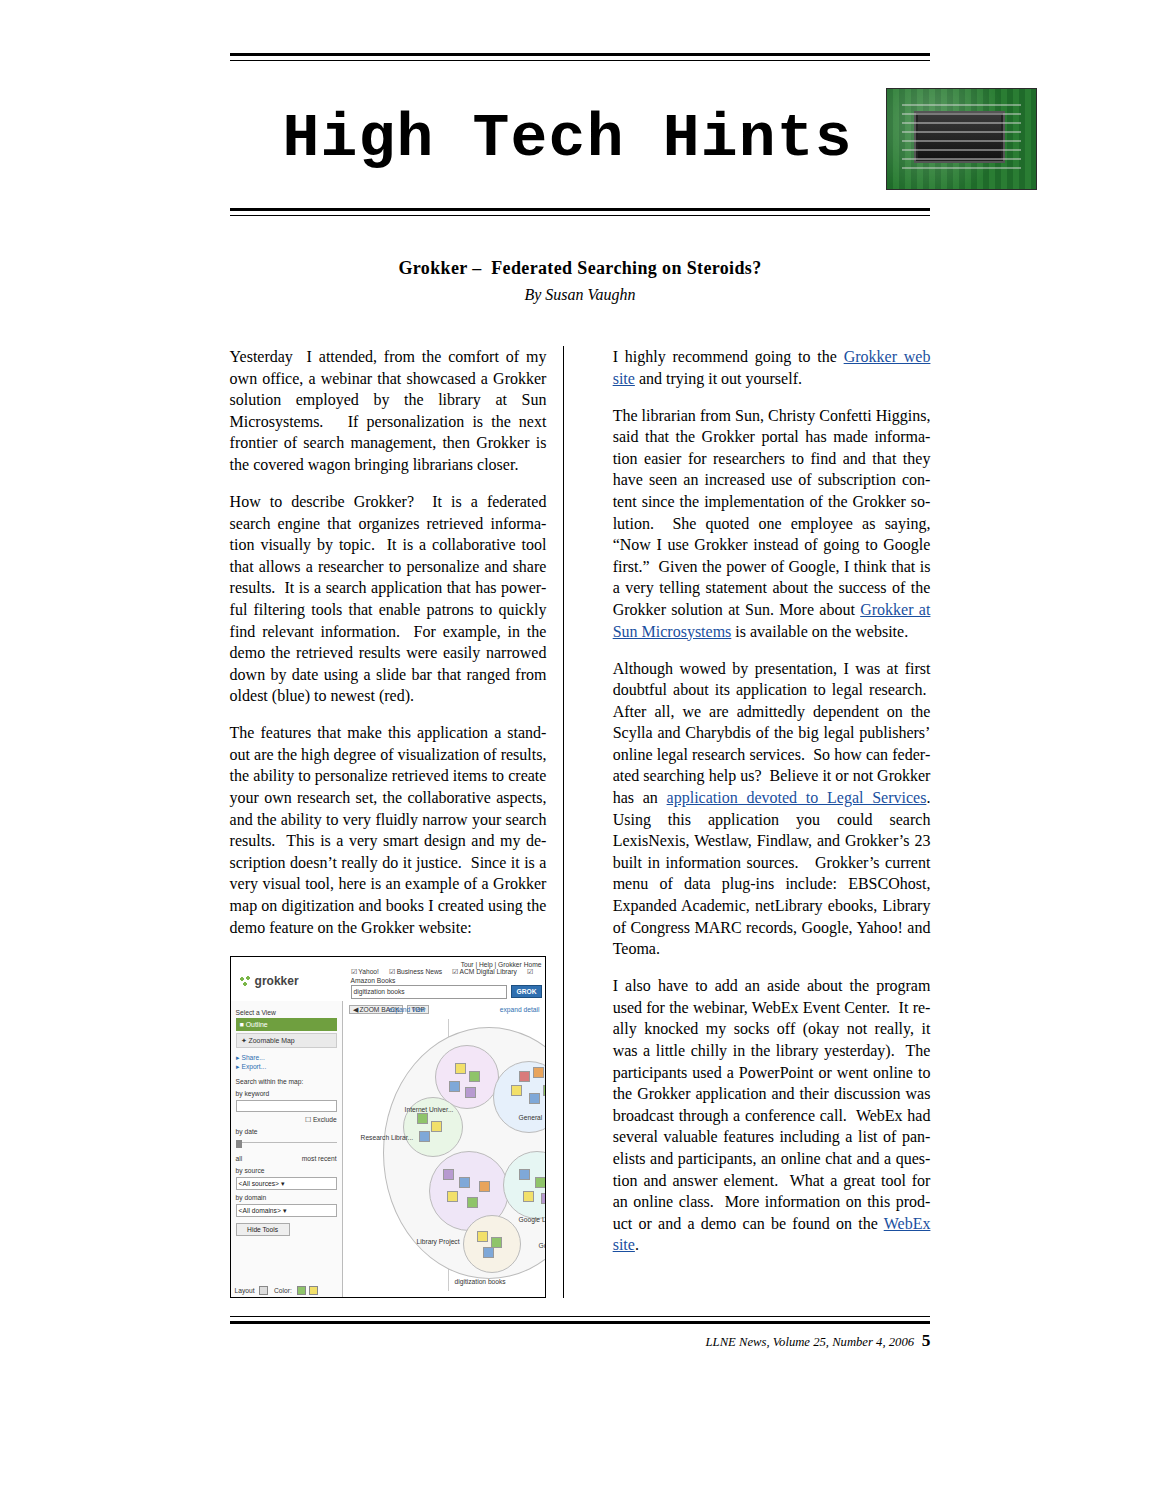High Tech Hints
Grokker – Federated Searching on Steroids?
By Susan Vaughn
Yesterday I attended, from the comfort of my own office, a webinar that showcased a Grokker solution employed by the library at Sun Microsystems. If personalization is the next frontier of search management, then Grokker is the covered wagon bringing librarians closer.
How to describe Grokker? It is a federated search engine that organizes retrieved information visually by topic. It is a collaborative tool that allows a researcher to personalize and share results. It is a search application that has powerful filtering tools that enable patrons to quickly find relevant information. For example, in the demo the retrieved results were easily narrowed down by date using a slide bar that ranged from oldest (blue) to newest (red).
The features that make this application a stand-out are the high degree of visualization of results, the ability to personalize retrieved items to create your own research set, the collaborative aspects, and the ability to very fluidly narrow your search results. This is a very smart design and my description doesn’t really do it justice. Since it is a very visual tool, here is an example of a Grokker map on digitization and books I created using the demo feature on the Grokker website:
Tour | Help | Grokker Home
grokker
☑ Yahoo! ☑ Business News ☑ ACM Digital Library ☑ Amazon Books
digitization books
GROK
Search Options
Select a View
■ Outline
✦ Zoomable Map
▸ Share...
▸ Export...
Search within the map:
by keyword
☐ Exclude
by date
all most recent
by source
<All sources> ▾
by domain
<All domains> ▾
Hide Tools
◀ ZOOM BACK TOP
expand view
expand detail
Internet Univer...
General
Research Librar...
Google Library ...
Library Project
Google Print
digitization books
Layout Color:
I highly recommend going to the Grokker web site and trying it out yourself.
The librarian from Sun, Christy Confetti Higgins, said that the Grokker portal has made information easier for researchers to find and that they have seen an increased use of subscription content since the implementation of the Grokker solution. She quoted one employee as saying, “Now I use Grokker instead of going to Google first.” Given the power of Google, I think that is a very telling statement about the success of the Grokker solution at Sun. More about Grokker at Sun Microsystems is available on the website.
Although wowed by presentation, I was at first doubtful about its application to legal research. After all, we are admittedly dependent on the Scylla and Charybdis of the big legal publishers’ online legal research services. So how can federated searching help us? Believe it or not Grokker has an application devoted to Legal Services. Using this application you could search LexisNexis, Westlaw, Findlaw, and Grokker’s 23 built in information sources. Grokker’s current menu of data plug-ins include: EBSCOhost, Expanded Academic, netLibrary ebooks, Library of Congress MARC records, Google, Yahoo! and Teoma.
I also have to add an aside about the program used for the webinar, WebEx Event Center. It really knocked my socks off (okay not really, it was a little chilly in the library yesterday). The participants used a PowerPoint or went online to the Grokker application and their discussion was broadcast through a conference call. WebEx had several valuable features including a list of panelists and participants, an online chat and a question and answer element. What a great tool for an online class. More information on this product or and a demo can be found on the WebEx site.
LLNE News, Volume 25, Number 4, 2006 5